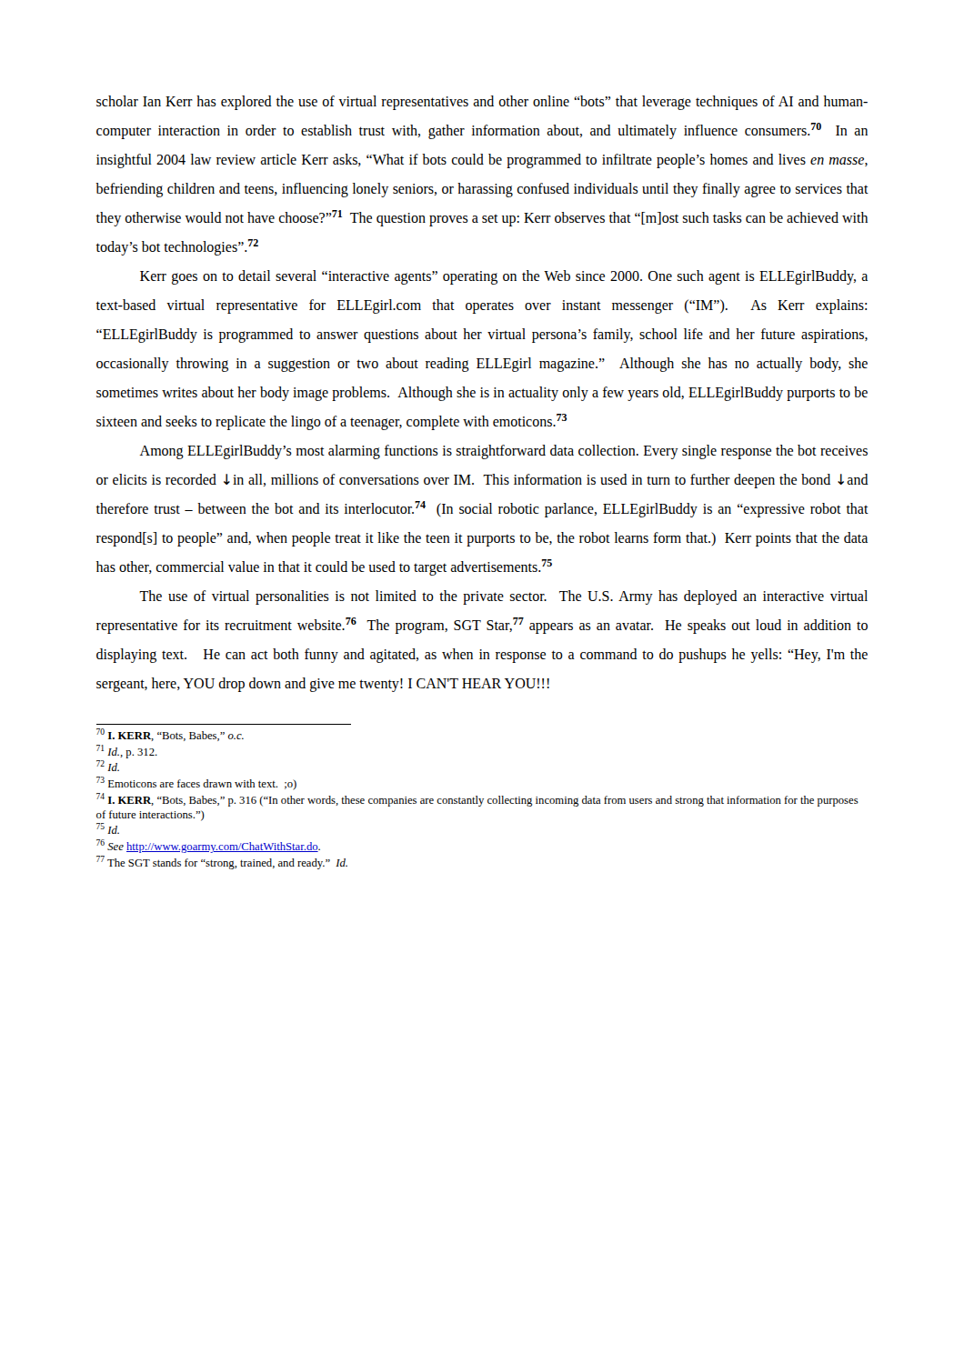scholar Ian Kerr has explored the use of virtual representatives and other online “bots” that leverage techniques of AI and human-computer interaction in order to establish trust with, gather information about, and ultimately influence consumers.70 In an insightful 2004 law review article Kerr asks, “What if bots could be programmed to infiltrate people’s homes and lives en masse, befriending children and teens, influencing lonely seniors, or harassing confused individuals until they finally agree to services that they otherwise would not have choose?”71 The question proves a set up: Kerr observes that “[m]ost such tasks can be achieved with today’s bot technologies”.72
Kerr goes on to detail several “interactive agents” operating on the Web since 2000. One such agent is ELLEgirlBuddy, a text-based virtual representative for ELLEgirl.com that operates over instant messenger (“IM”). As Kerr explains: “ELLEgirlBuddy is programmed to answer questions about her virtual persona’s family, school life and her future aspirations, occasionally throwing in a suggestion or two about reading ELLEgirl magazine.” Although she has no actually body, she sometimes writes about her body image problems. Although she is in actuality only a few years old, ELLEgirlBuddy purports to be sixteen and seeks to replicate the lingo of a teenager, complete with emoticons.73
Among ELLEgirlBuddy’s most alarming functions is straightforward data collection. Every single response the bot receives or elicits is recorded ↓in all, millions of conversations over IM. This information is used in turn to further deepen the bond ↓and therefore trust – between the bot and its interlocutor.74 (In social robotic parlance, ELLEgirlBuddy is an “expressive robot that respond[s] to people” and, when people treat it like the teen it purports to be, the robot learns form that.) Kerr points that the data has other, commercial value in that it could be used to target advertisements.75
The use of virtual personalities is not limited to the private sector. The U.S. Army has deployed an interactive virtual representative for its recruitment website.76 The program, SGT Star,77 appears as an avatar. He speaks out loud in addition to displaying text. He can act both funny and agitated, as when in response to a command to do pushups he yells: “Hey, I'm the sergeant, here, YOU drop down and give me twenty! I CAN'T HEAR YOU!!!
70 I. KERR, “Bots, Babes,” o.c.
71 Id., p. 312.
72 Id.
73 Emoticons are faces drawn with text. ;o)
74 I. KERR, “Bots, Babes,” p. 316 (“In other words, these companies are constantly collecting incoming data from users and strong that information for the purposes of future interactions.”)
75 Id.
76 See http://www.goarmy.com/ChatWithStar.do.
77 The SGT stands for “strong, trained, and ready.” Id.